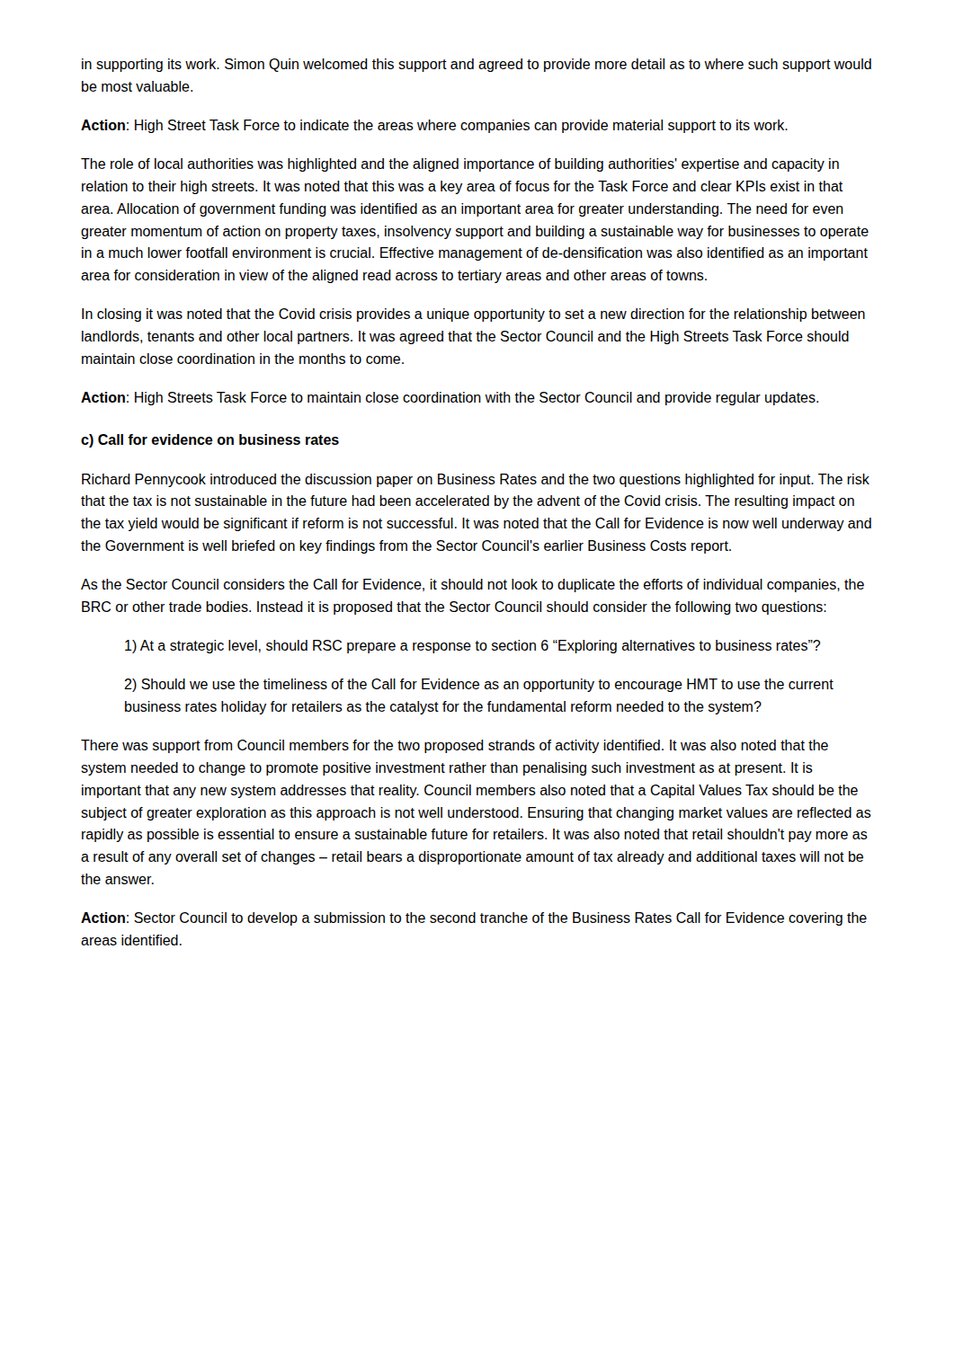in supporting its work. Simon Quin welcomed this support and agreed to provide more detail as to where such support would be most valuable.
Action: High Street Task Force to indicate the areas where companies can provide material support to its work.
The role of local authorities was highlighted and the aligned importance of building authorities' expertise and capacity in relation to their high streets. It was noted that this was a key area of focus for the Task Force and clear KPIs exist in that area. Allocation of government funding was identified as an important area for greater understanding. The need for even greater momentum of action on property taxes, insolvency support and building a sustainable way for businesses to operate in a much lower footfall environment is crucial. Effective management of de-densification was also identified as an important area for consideration in view of the aligned read across to tertiary areas and other areas of towns.
In closing it was noted that the Covid crisis provides a unique opportunity to set a new direction for the relationship between landlords, tenants and other local partners. It was agreed that the Sector Council and the High Streets Task Force should maintain close coordination in the months to come.
Action: High Streets Task Force to maintain close coordination with the Sector Council and provide regular updates.
c) Call for evidence on business rates
Richard Pennycook introduced the discussion paper on Business Rates and the two questions highlighted for input. The risk that the tax is not sustainable in the future had been accelerated by the advent of the Covid crisis. The resulting impact on the tax yield would be significant if reform is not successful. It was noted that the Call for Evidence is now well underway and the Government is well briefed on key findings from the Sector Council's earlier Business Costs report.
As the Sector Council considers the Call for Evidence, it should not look to duplicate the efforts of individual companies, the BRC or other trade bodies. Instead it is proposed that the Sector Council should consider the following two questions:
1) At a strategic level, should RSC prepare a response to section 6 “Exploring alternatives to business rates”?
2) Should we use the timeliness of the Call for Evidence as an opportunity to encourage HMT to use the current business rates holiday for retailers as the catalyst for the fundamental reform needed to the system?
There was support from Council members for the two proposed strands of activity identified. It was also noted that the system needed to change to promote positive investment rather than penalising such investment as at present. It is important that any new system addresses that reality. Council members also noted that a Capital Values Tax should be the subject of greater exploration as this approach is not well understood. Ensuring that changing market values are reflected as rapidly as possible is essential to ensure a sustainable future for retailers. It was also noted that retail shouldn't pay more as a result of any overall set of changes – retail bears a disproportionate amount of tax already and additional taxes will not be the answer.
Action: Sector Council to develop a submission to the second tranche of the Business Rates Call for Evidence covering the areas identified.